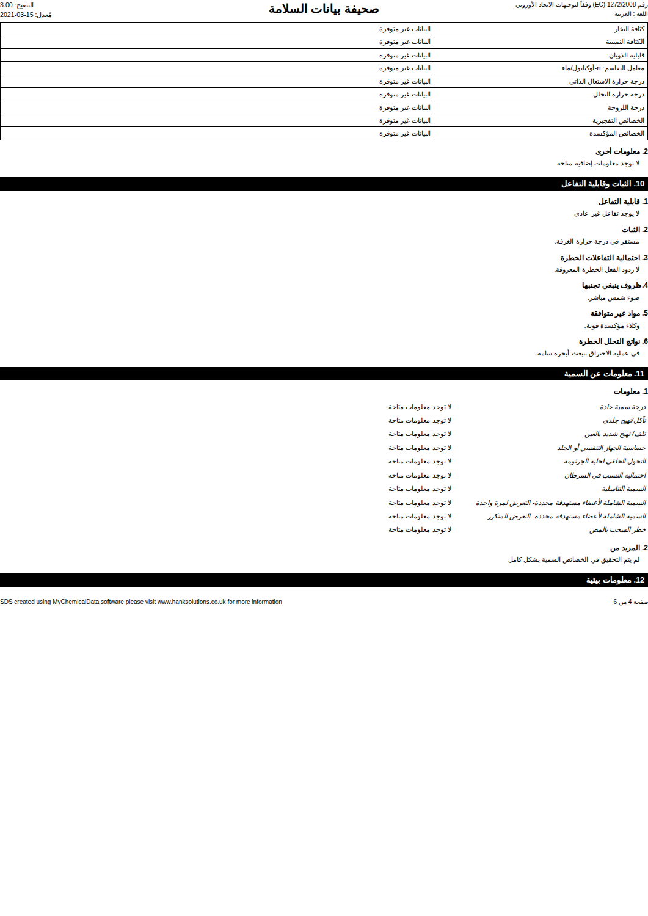| رقم 1272/2008 (EC) وفقاً لتوجيهات الاتحاد الأوروبي اللغة : العربية | صحيفة بيانات السلامة | التنقيح: 3.00 مُعدل: 15-03-2021 |
| كثافة البخار | البيانات غير متوفرة |
| الكثافة النسبية | البيانات غير متوفرة |
| قابلية الذوبان: | البيانات غير متوفرة |
| معامل التقاسم: n-أوكتانول/ماء | البيانات غير متوفرة |
| درجة حرارة الاشتعال الذاتي | البيانات غير متوفرة |
| درجة حرارة التحلل | البيانات غير متوفرة |
| درجة اللزوجة | البيانات غير متوفرة |
| الخصائص التفجيرية | البيانات غير متوفرة |
| الخصائص المؤكسدة | البيانات غير متوفرة |
2. معلومات أخرى
لا توجد معلومات إضافية متاحة
10. الثبات وقابلية التفاعل
1. قابلية التفاعل
لا يوجد تفاعل غير عادي
2. الثبات
مستقر في درجة حرارة الغرفة.
3. احتمالية التفاعلات الخطرة
لا ردود الفعل الخطرة المعروفة.
4.ظروف ينبغي تجنبها
ضوء شمس مباشر.
5. مواد غير متوافقة
وكلاء مؤكسدة قوية.
6. نواتج التحلل الخطرة
في عملية الاحتراق تنبعث أبخرة سامة.
11. معلومات عن السمية
1. معلومات
| درجة سمية حادة | لا توجد معلومات متاحة |
| تآكل/تهيج جلدي | لا توجد معلومات متاحة |
| تلف/ تهيج شديد بالعين | لا توجد معلومات متاحة |
| حساسية الجهاز التنفسي أو الجلد | لا توجد معلومات متاحة |
| التحول الخلقي لخلية الجرثومة | لا توجد معلومات متاحة |
| احتمالية التسبب في السرطان | لا توجد معلومات متاحة |
| السمية التناسلية | لا توجد معلومات متاحة |
| السمية الشاملة لأعضاء مستهدفة محددة- التعرض لمرة واحدة | لا توجد معلومات متاحة |
| السمية الشاملة لأعضاء مستهدفة محددة- التعرض المتكرر | لا توجد معلومات متاحة |
| خطر السحب بالمص | لا توجد معلومات متاحة |
2. المزيد من
لم يتم التحقيق في الخصائص السمية بشكل كامل
12. معلومات بيئية
SDS created using MyChemicalData software please visit www.hanksolutions.co.uk for more information
صفحة 4 من 6